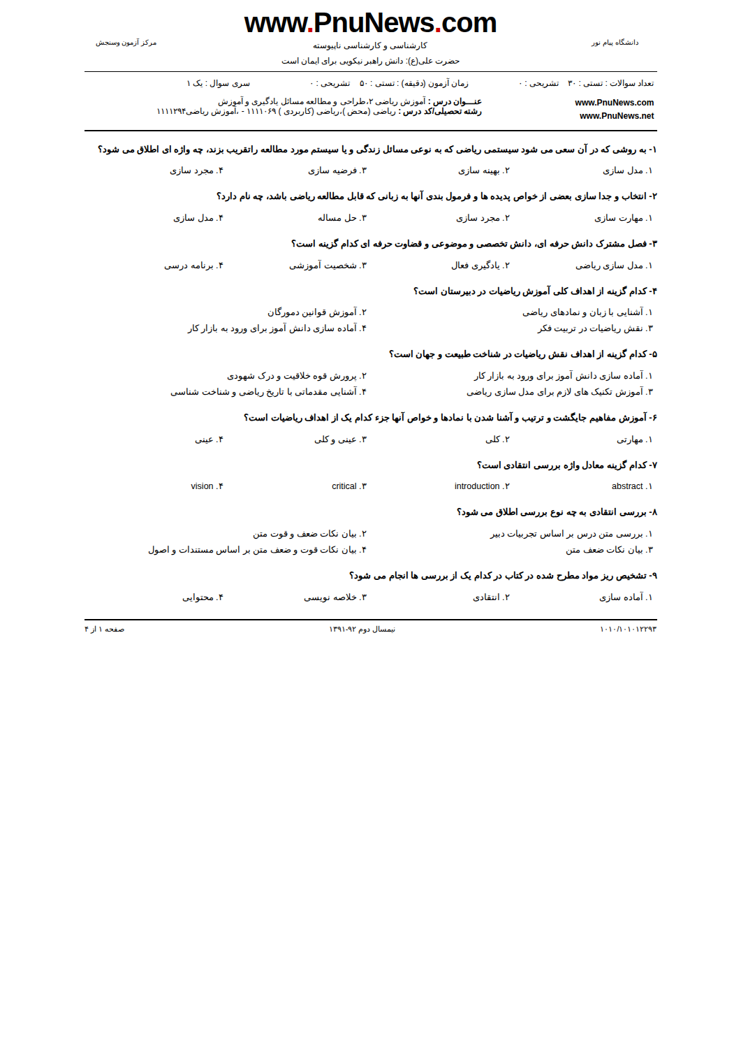www. PnuNews. com
دانشگاه پیام نور
کارشناسی و کارشناسی ناپیوسته
حضرت علی(ع): دانش راهبر نیکویی برای ایمان است
مرکز آزمون وسنجش
| تعداد سوالات : تستی : ۳۰ تشریحی : ۰ | زمان آزمون (دقیقه) : تستی : ۵۰ تشریحی : ۰ | سری سوال : یک ۱ |
| www.PnuNews.com www.PnuNews.net | عنـــوان درس : آموزش ریاضی ۲،طراحی و مطالعه مسائل یادگیری و آموزش رشته تحصیلی/کد درس : ریاضی (محض )،ریاضی (کاربردی ) ۱۱۱۱۰۶۹ - ،آموزش ریاضی۱۱۱۱۲۹۴ |
۱- به روشی که در آن سعی می شود سیستمی ریاضی که به نوعی مسائل زندگی و یا سیستم مورد مطالعه راتقریب بزند، چه واژه ای اطلاق می شود؟
| ۱. مدل سازی | ۲. بهینه سازی | ۳. فرضیه سازی | ۴. مجرد سازی |
۲- انتخاب و جدا سازی بعضی از خواص پدیده ها و فرمول بندی آنها به زبانی که قابل مطالعه ریاضی باشد، چه نام دارد؟
| ۱. مهارت سازی | ۲. مجرد سازی | ۳. حل مساله | ۴. مدل سازی |
۳- فصل مشترک دانش حرفه ای، دانش تخصصی و موضوعی و قضاوت حرفه ای کدام گزینه است؟
| ۱. مدل سازی ریاضی | ۲. یادگیری فعال | ۳. شخصیت آموزشی | ۴. برنامه درسی |
۴- کدام گزینه از اهداف کلی آموزش ریاضیات در دبیرستان است؟
| ۱. آشنایی با زبان و نمادهای ریاضی | ۲. آموزش قوانین دمورگان |
| ۳. نقش ریاضیات در تربیت فکر | ۴. آماده سازی دانش آموز برای ورود به بازار کار |
۵- کدام گزینه از اهداف نقش ریاضیات در شناخت طبیعت و جهان است؟
| ۱. آماده سازی دانش آموز برای ورود به بازار کار | ۲. پرورش قوه خلاقیت و درک شهودی |
| ۳. آموزش تکنیک های لازم برای مدل سازی ریاضی | ۴. آشنایی مقدماتی با تاریخ ریاضی و شناخت شناسی |
۶- آموزش مفاهیم جایگشت و ترتیب و آشنا شدن با نمادها و خواص آنها جزء کدام یک از اهداف ریاضیات است؟
| ۱. مهارتی | ۲. کلی | ۳. عینی و کلی | ۴. عینی |
۷- کدام گزینه معادل واژه بررسی انتقادی است؟
| ۱. abstract | ۲. introduction | ۳. critical | ۴. vision |
۸- بررسی انتقادی به چه نوع بررسی اطلاق می شود؟
| ۱. بررسی متن درس بر اساس تجربیات دبیر | ۲. بیان نکات ضعف و قوت متن |
| ۳. بیان نکات ضعف متن | ۴. بیان نکات قوت و ضعف متن بر اساس مستندات و اصول |
۹- تشخیص ریز مواد مطرح شده در کتاب در کدام یک از بررسی ها انجام می شود؟
| ۱. آماده سازی | ۲. انتقادی | ۳. خلاصه نویسی | ۴. محتوایی |
۱۰۱۰/۱۰۱۰۱۲۲۹۳
نیمسال دوم ۹۲-۱۳۹۱
صفحه ۱ از ۴